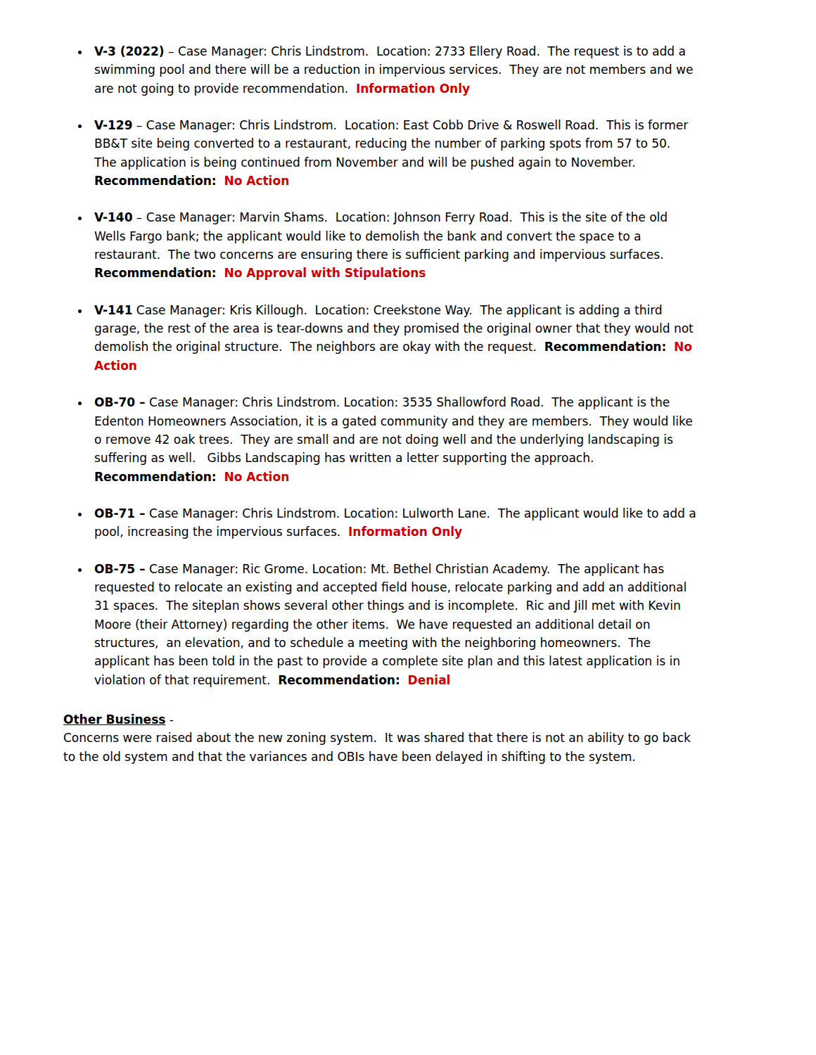V-3 (2022) – Case Manager: Chris Lindstrom. Location: 2733 Ellery Road. The request is to add a swimming pool and there will be a reduction in impervious services. They are not members and we are not going to provide recommendation. Information Only
V-129 – Case Manager: Chris Lindstrom. Location: East Cobb Drive & Roswell Road. This is former BB&T site being converted to a restaurant, reducing the number of parking spots from 57 to 50. The application is being continued from November and will be pushed again to November. Recommendation: No Action
V-140 – Case Manager: Marvin Shams. Location: Johnson Ferry Road. This is the site of the old Wells Fargo bank; the applicant would like to demolish the bank and convert the space to a restaurant. The two concerns are ensuring there is sufficient parking and impervious surfaces. Recommendation: No Approval with Stipulations
V-141 Case Manager: Kris Killough. Location: Creekstone Way. The applicant is adding a third garage, the rest of the area is tear-downs and they promised the original owner that they would not demolish the original structure. The neighbors are okay with the request. Recommendation: No Action
OB-70 – Case Manager: Chris Lindstrom. Location: 3535 Shallowford Road. The applicant is the Edenton Homeowners Association, it is a gated community and they are members. They would like o remove 42 oak trees. They are small and are not doing well and the underlying landscaping is suffering as well. Gibbs Landscaping has written a letter supporting the approach. Recommendation: No Action
OB-71 – Case Manager: Chris Lindstrom. Location: Lulworth Lane. The applicant would like to add a pool, increasing the impervious surfaces. Information Only
OB-75 – Case Manager: Ric Grome. Location: Mt. Bethel Christian Academy. The applicant has requested to relocate an existing and accepted field house, relocate parking and add an additional 31 spaces. The siteplan shows several other things and is incomplete. Ric and Jill met with Kevin Moore (their Attorney) regarding the other items. We have requested an additional detail on structures, an elevation, and to schedule a meeting with the neighboring homeowners. The applicant has been told in the past to provide a complete site plan and this latest application is in violation of that requirement. Recommendation: Denial
Other Business
-
Concerns were raised about the new zoning system. It was shared that there is not an ability to go back to the old system and that the variances and OBIs have been delayed in shifting to the system.